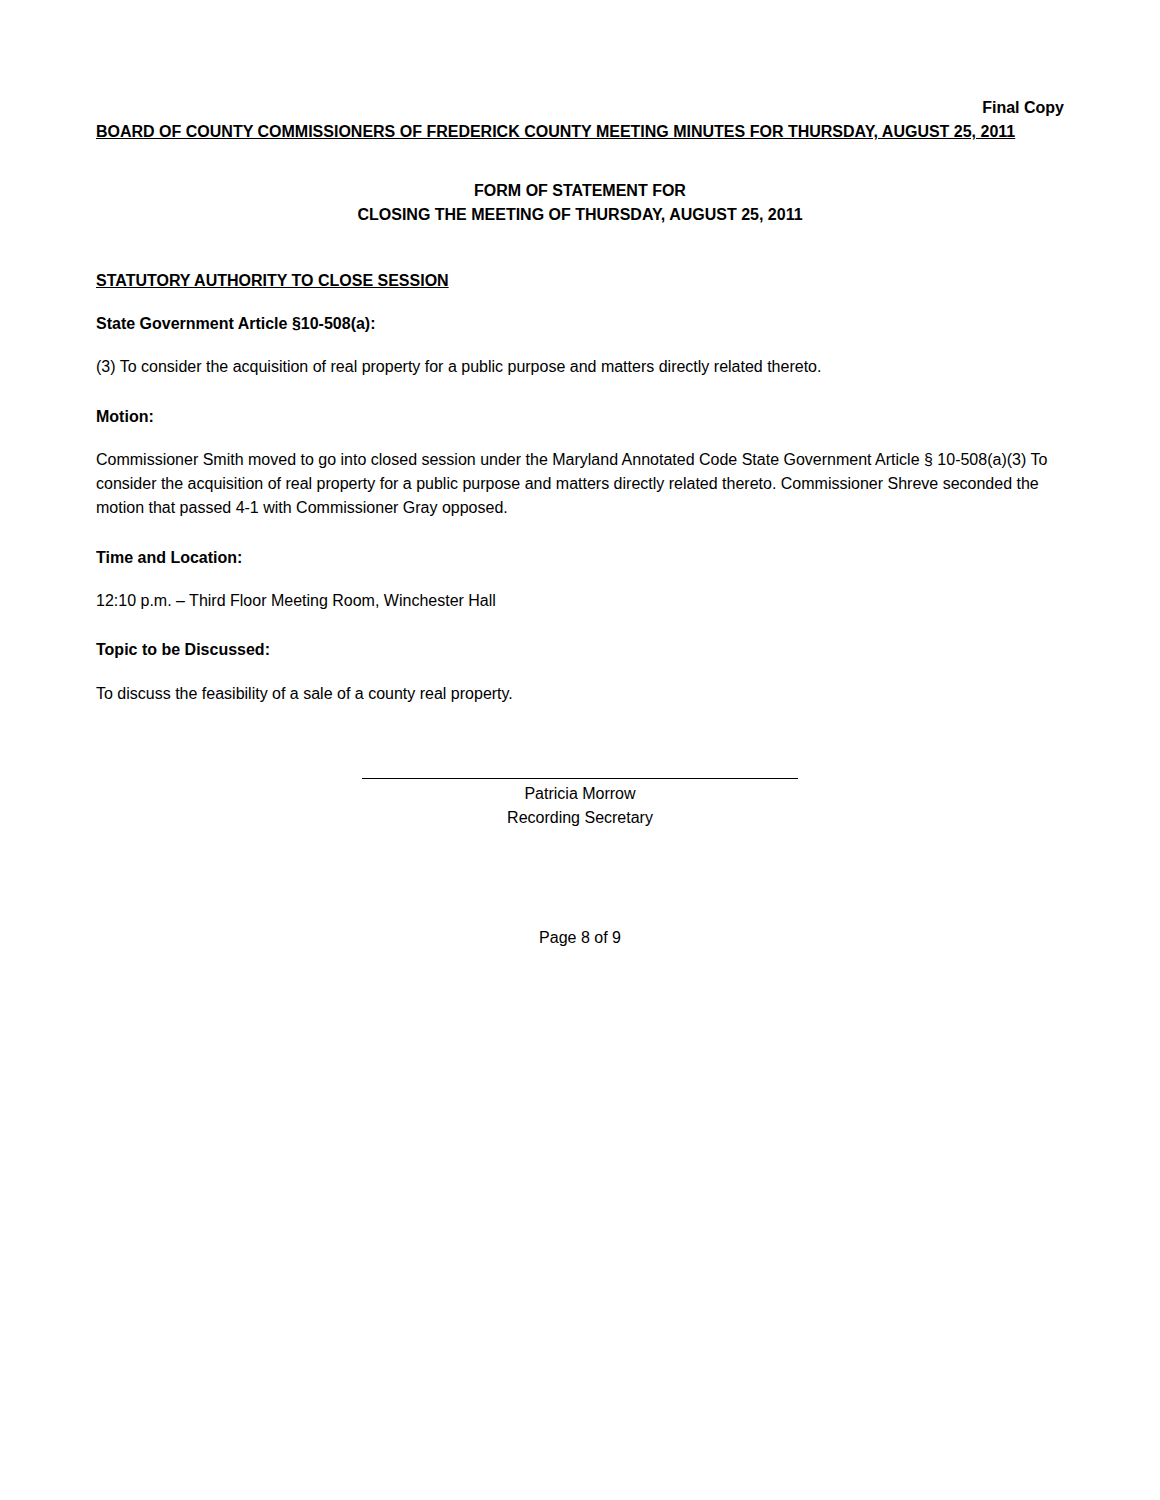Final Copy
BOARD OF COUNTY COMMISSIONERS OF FREDERICK COUNTY MEETING MINUTES FOR THURSDAY, AUGUST 25, 2011
FORM OF STATEMENT FOR
CLOSING THE MEETING OF THURSDAY, AUGUST 25, 2011
STATUTORY AUTHORITY TO CLOSE SESSION
State Government Article §10-508(a):
(3) To consider the acquisition of real property for a public purpose and matters directly related thereto.
Motion:
Commissioner Smith moved to go into closed session under the Maryland Annotated Code State Government Article § 10-508(a)(3) To consider the acquisition of real property for a public purpose and matters directly related thereto. Commissioner Shreve seconded the motion that passed 4-1 with Commissioner Gray opposed.
Time and Location:
12:10 p.m. – Third Floor Meeting Room, Winchester Hall
Topic to be Discussed:
To discuss the feasibility of a sale of a county real property.
Patricia Morrow
Recording Secretary
Page 8 of 9